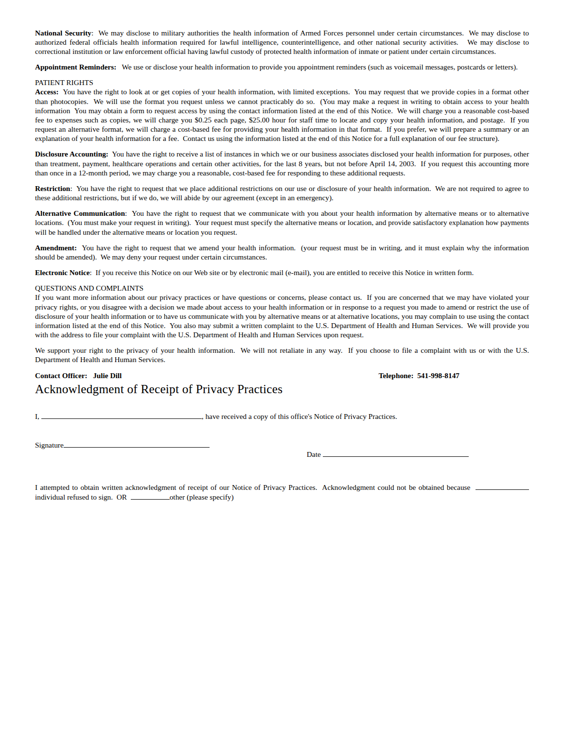National Security: We may disclose to military authorities the health information of Armed Forces personnel under certain circumstances. We may disclose to authorized federal officials health information required for lawful intelligence, counterintelligence, and other national security activities. We may disclose to correctional institution or law enforcement official having lawful custody of protected health information of inmate or patient under certain circumstances.
Appointment Reminders: We use or disclose your health information to provide you appointment reminders (such as voicemail messages, postcards or letters).
PATIENT RIGHTS
Access: You have the right to look at or get copies of your health information, with limited exceptions. You may request that we provide copies in a format other than photocopies. We will use the format you request unless we cannot practicably do so. (You may make a request in writing to obtain access to your health information You may obtain a form to request access by using the contact information listed at the end of this Notice. We will charge you a reasonable cost-based fee to expenses such as copies, we will charge you $0.25 each page, $25.00 hour for staff time to locate and copy your health information, and postage. If you request an alternative format, we will charge a cost-based fee for providing your health information in that format. If you prefer, we will prepare a summary or an explanation of your health information for a fee. Contact us using the information listed at the end of this Notice for a full explanation of our fee structure).
Disclosure Accounting: You have the right to receive a list of instances in which we or our business associates disclosed your health information for purposes, other than treatment, payment, healthcare operations and certain other activities, for the last 8 years, but not before April 14, 2003. If you request this accounting more than once in a 12-month period, we may charge you a reasonable, cost-based fee for responding to these additional requests.
Restriction: You have the right to request that we place additional restrictions on our use or disclosure of your health information. We are not required to agree to these additional restrictions, but if we do, we will abide by our agreement (except in an emergency).
Alternative Communication: You have the right to request that we communicate with you about your health information by alternative means or to alternative locations. (You must make your request in writing). Your request must specify the alternative means or location, and provide satisfactory explanation how payments will be handled under the alternative means or location you request.
Amendment: You have the right to request that we amend your health information. (your request must be in writing, and it must explain why the information should be amended). We may deny your request under certain circumstances.
Electronic Notice: If you receive this Notice on our Web site or by electronic mail (e-mail), you are entitled to receive this Notice in written form.
QUESTIONS AND COMPLAINTS
If you want more information about our privacy practices or have questions or concerns, please contact us. If you are concerned that we may have violated your privacy rights, or you disagree with a decision we made about access to your health information or in response to a request you made to amend or restrict the use of disclosure of your health information or to have us communicate with you by alternative means or at alternative locations, you may complain to use using the contact information listed at the end of this Notice. You also may submit a written complaint to the U.S. Department of Health and Human Services. We will provide you with the address to file your complaint with the U.S. Department of Health and Human Services upon request.
We support your right to the privacy of your health information. We will not retaliate in any way. If you choose to file a complaint with us or with the U.S. Department of Health and Human Services.
Contact Officer: Julie Dill Telephone: 541-998-8147
Acknowledgment of Receipt of Privacy Practices
I, , have received a copy of this office's Notice of Privacy Practices.
Signature Date
I attempted to obtain written acknowledgment of receipt of our Notice of Privacy Practices. Acknowledgment could not be obtained because individual refused to sign. OR other (please specify)